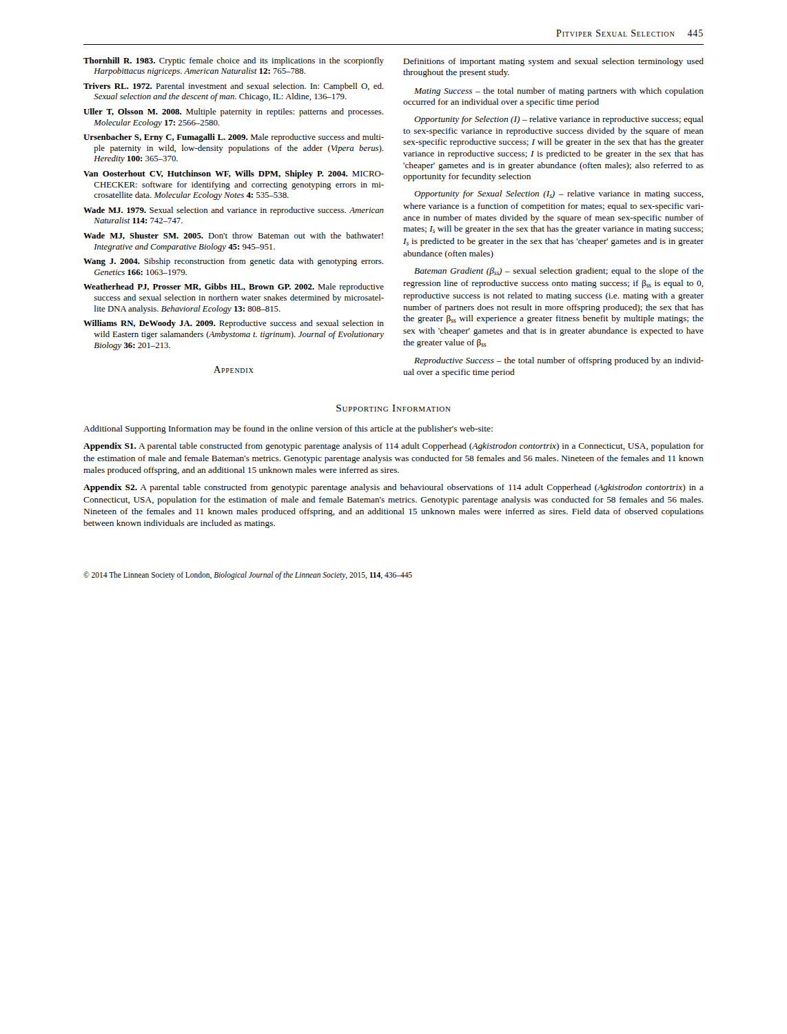Pitviper Sexual Selection445
Thornhill R. 1983. Cryptic female choice and its implications in the scorpionfly Harpobittacus nigriceps. American Naturalist 12: 765–788.
Trivers RL. 1972. Parental investment and sexual selection. In: Campbell O, ed. Sexual selection and the descent of man. Chicago, IL: Aldine, 136–179.
Uller T, Olsson M. 2008. Multiple paternity in reptiles: patterns and processes. Molecular Ecology 17: 2566–2580.
Ursenbacher S, Erny C, Fumagalli L. 2009. Male reproductive success and multiple paternity in wild, low-density populations of the adder (Vipera berus). Heredity 100: 365–370.
Van Oosterhout CV, Hutchinson WF, Wills DPM, Shipley P. 2004. MICRO-CHECKER: software for identifying and correcting genotyping errors in microsatellite data. Molecular Ecology Notes 4: 535–538.
Wade MJ. 1979. Sexual selection and variance in reproductive success. American Naturalist 114: 742–747.
Wade MJ, Shuster SM. 2005. Don't throw Bateman out with the bathwater! Integrative and Comparative Biology 45: 945–951.
Wang J. 2004. Sibship reconstruction from genetic data with genotyping errors. Genetics 166: 1063–1979.
Weatherhead PJ, Prosser MR, Gibbs HL, Brown GP. 2002. Male reproductive success and sexual selection in northern water snakes determined by microsatellite DNA analysis. Behavioral Ecology 13: 808–815.
Williams RN, DeWoody JA. 2009. Reproductive success and sexual selection in wild Eastern tiger salamanders (Ambystoma t. tigrinum). Journal of Evolutionary Biology 36: 201–213.
Appendix
Definitions of important mating system and sexual selection terminology used throughout the present study.
Mating Success – the total number of mating partners with which copulation occurred for an individual over a specific time period
Opportunity for Selection (I) – relative variance in reproductive success; equal to sex-specific variance in reproductive success divided by the square of mean sex-specific reproductive success; I will be greater in the sex that has the greater variance in reproductive success; I is predicted to be greater in the sex that has 'cheaper' gametes and is in greater abundance (often males); also referred to as opportunity for fecundity selection
Opportunity for Sexual Selection (Is) – relative variance in mating success, where variance is a function of competition for mates; equal to sex-specific variance in number of mates divided by the square of mean sex-specific number of mates; Is will be greater in the sex that has the greater variance in mating success; Is is predicted to be greater in the sex that has 'cheaper' gametes and is in greater abundance (often males)
Bateman Gradient (βss) – sexual selection gradient; equal to the slope of the regression line of reproductive success onto mating success; if βss is equal to 0, reproductive success is not related to mating success (i.e. mating with a greater number of partners does not result in more offspring produced); the sex that has the greater βss will experience a greater fitness benefit by multiple matings; the sex with 'cheaper' gametes and that is in greater abundance is expected to have the greater value of βss
Reproductive Success – the total number of offspring produced by an individual over a specific time period
Supporting Information
Additional Supporting Information may be found in the online version of this article at the publisher's web-site:
Appendix S1. A parental table constructed from genotypic parentage analysis of 114 adult Copperhead (Agkistrodon contortrix) in a Connecticut, USA, population for the estimation of male and female Bateman's metrics. Genotypic parentage analysis was conducted for 58 females and 56 males. Nineteen of the females and 11 known males produced offspring, and an additional 15 unknown males were inferred as sires.
Appendix S2. A parental table constructed from genotypic parentage analysis and behavioural observations of 114 adult Copperhead (Agkistrodon contortrix) in a Connecticut, USA, population for the estimation of male and female Bateman's metrics. Genotypic parentage analysis was conducted for 58 females and 56 males. Nineteen of the females and 11 known males produced offspring, and an additional 15 unknown males were inferred as sires. Field data of observed copulations between known individuals are included as matings.
© 2014 The Linnean Society of London, Biological Journal of the Linnean Society, 2015, 114, 436–445